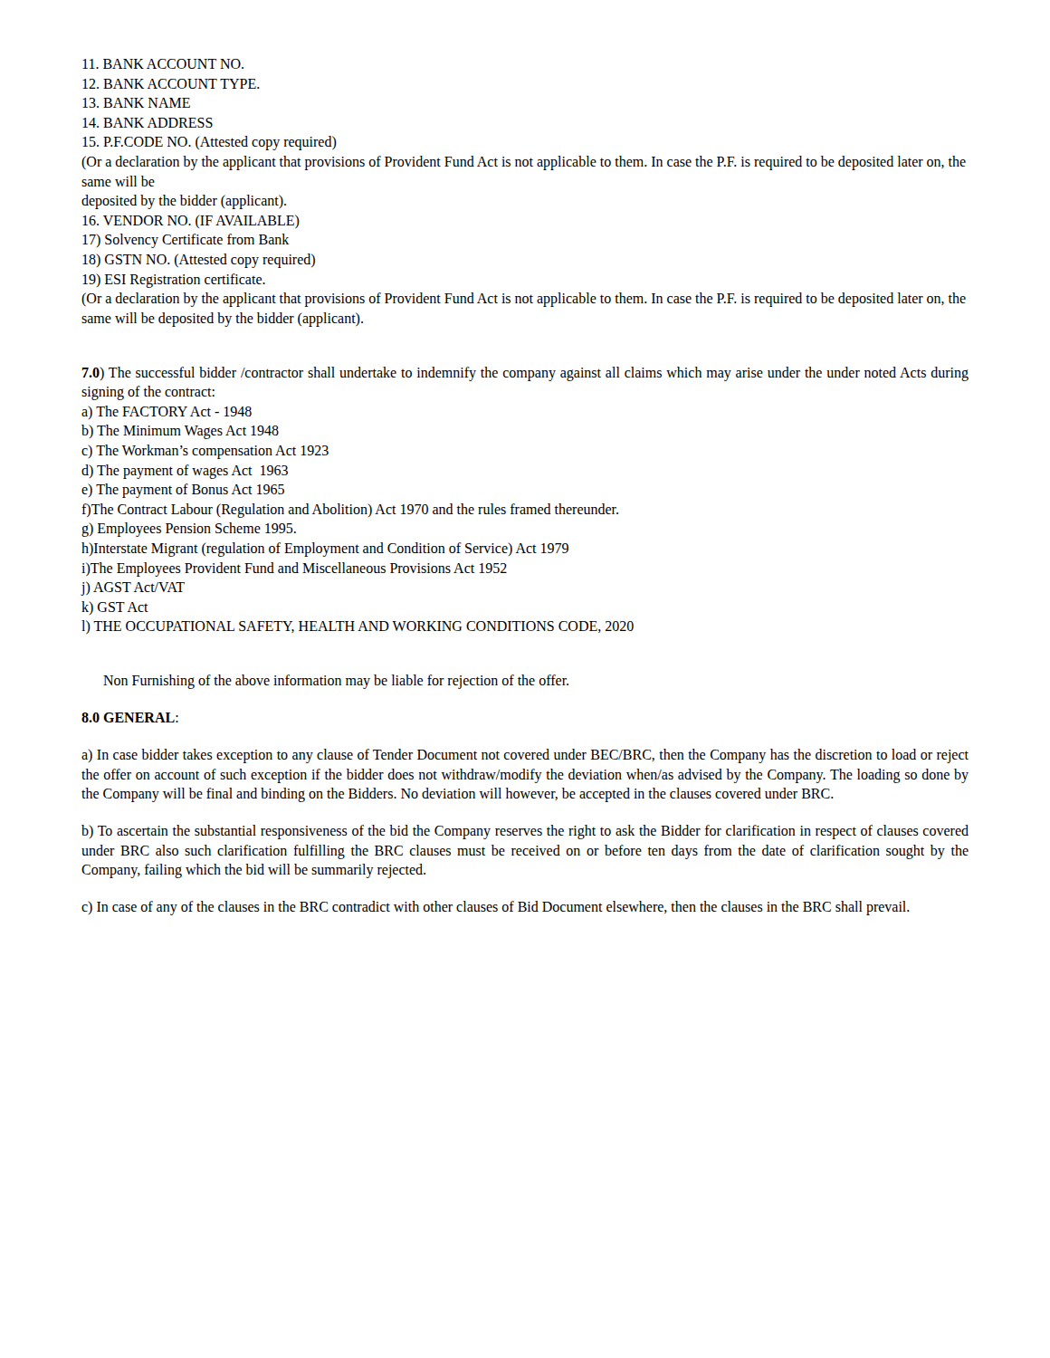11. BANK ACCOUNT NO.
12. BANK ACCOUNT TYPE.
13. BANK NAME
14. BANK ADDRESS
15. P.F.CODE NO. (Attested copy required)
(Or a declaration by the applicant that provisions of Provident Fund Act is not applicable to them. In case the P.F. is required to be deposited later on, the same will be
deposited by the bidder (applicant).
16. VENDOR NO. (IF AVAILABLE)
17) Solvency Certificate from Bank
18) GSTN NO. (Attested copy required)
19) ESI Registration certificate.
(Or a declaration by the applicant that provisions of Provident Fund Act is not applicable to them. In case the P.F. is required to be deposited later on, the same will be deposited by the bidder (applicant).
7.0) The successful bidder /contractor shall undertake to indemnify the company against all claims which may arise under the under noted Acts during signing of the contract:
a) The FACTORY Act - 1948
b) The Minimum Wages Act 1948
c) The Workman’s compensation Act 1923
d) The payment of wages Act 1963
e) The payment of Bonus Act 1965
f)The Contract Labour (Regulation and Abolition) Act 1970 and the rules framed thereunder.
g) Employees Pension Scheme 1995.
h)Interstate Migrant (regulation of Employment and Condition of Service) Act 1979
i)The Employees Provident Fund and Miscellaneous Provisions Act 1952
j) AGST Act/VAT
k) GST Act
l) THE OCCUPATIONAL SAFETY, HEALTH AND WORKING CONDITIONS CODE, 2020
Non Furnishing of the above information may be liable for rejection of the offer.
8.0 GENERAL:
a) In case bidder takes exception to any clause of Tender Document not covered under BEC/BRC, then the Company has the discretion to load or reject the offer on account of such exception if the bidder does not withdraw/modify the deviation when/as advised by the Company. The loading so done by the Company will be final and binding on the Bidders. No deviation will however, be accepted in the clauses covered under BRC.
b) To ascertain the substantial responsiveness of the bid the Company reserves the right to ask the Bidder for clarification in respect of clauses covered under BRC also such clarification fulfilling the BRC clauses must be received on or before ten days from the date of clarification sought by the Company, failing which the bid will be summarily rejected.
c) In case of any of the clauses in the BRC contradict with other clauses of Bid Document elsewhere, then the clauses in the BRC shall prevail.